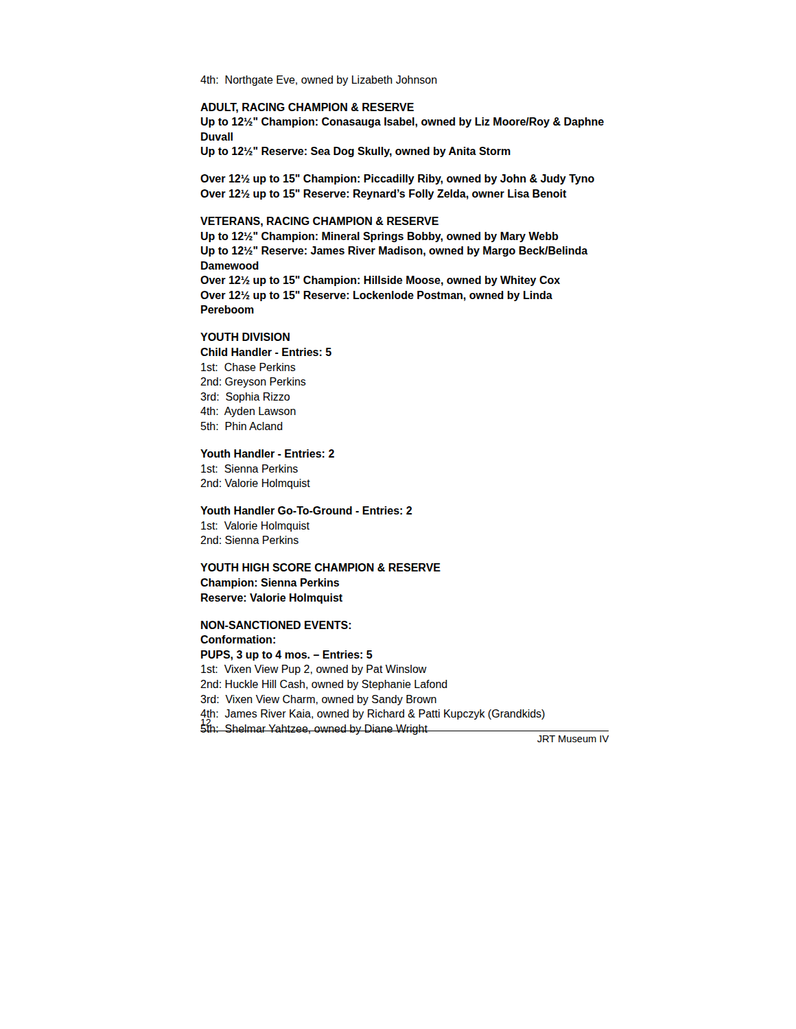4th: Northgate Eve, owned by Lizabeth Johnson
ADULT, RACING CHAMPION & RESERVE
Up to 12½" Champion: Conasauga Isabel, owned by Liz Moore/Roy & Daphne Duvall
Up to 12½" Reserve: Sea Dog Skully, owned by Anita Storm
Over 12½ up to 15" Champion: Piccadilly Riby, owned by John & Judy Tyno
Over 12½ up to 15" Reserve: Reynard’s Folly Zelda, owner Lisa Benoit
VETERANS, RACING CHAMPION & RESERVE
Up to 12½" Champion: Mineral Springs Bobby, owned by Mary Webb
Up to 12½" Reserve: James River Madison, owned by Margo Beck/Belinda Damewood
Over 12½ up to 15" Champion: Hillside Moose, owned by Whitey Cox
Over 12½ up to 15" Reserve: Lockenlode Postman, owned by Linda Pereboom
YOUTH DIVISION
Child Handler - Entries: 5
1st: Chase Perkins
2nd: Greyson Perkins
3rd: Sophia Rizzo
4th: Ayden Lawson
5th: Phin Acland
Youth Handler - Entries: 2
1st: Sienna Perkins
2nd: Valorie Holmquist
Youth Handler Go-To-Ground - Entries: 2
1st: Valorie Holmquist
2nd: Sienna Perkins
YOUTH HIGH SCORE CHAMPION & RESERVE
Champion: Sienna Perkins
Reserve: Valorie Holmquist
NON-SANCTIONED EVENTS:
Conformation:
PUPS, 3 up to 4 mos. – Entries: 5
1st: Vixen View Pup 2, owned by Pat Winslow
2nd: Huckle Hill Cash, owned by Stephanie Lafond
3rd: Vixen View Charm, owned by Sandy Brown
4th: James River Kaia, owned by Richard & Patti Kupczyk (Grandkids)
5th: Shelmar Yahtzee, owned by Diane Wright
12
JRT Museum IV